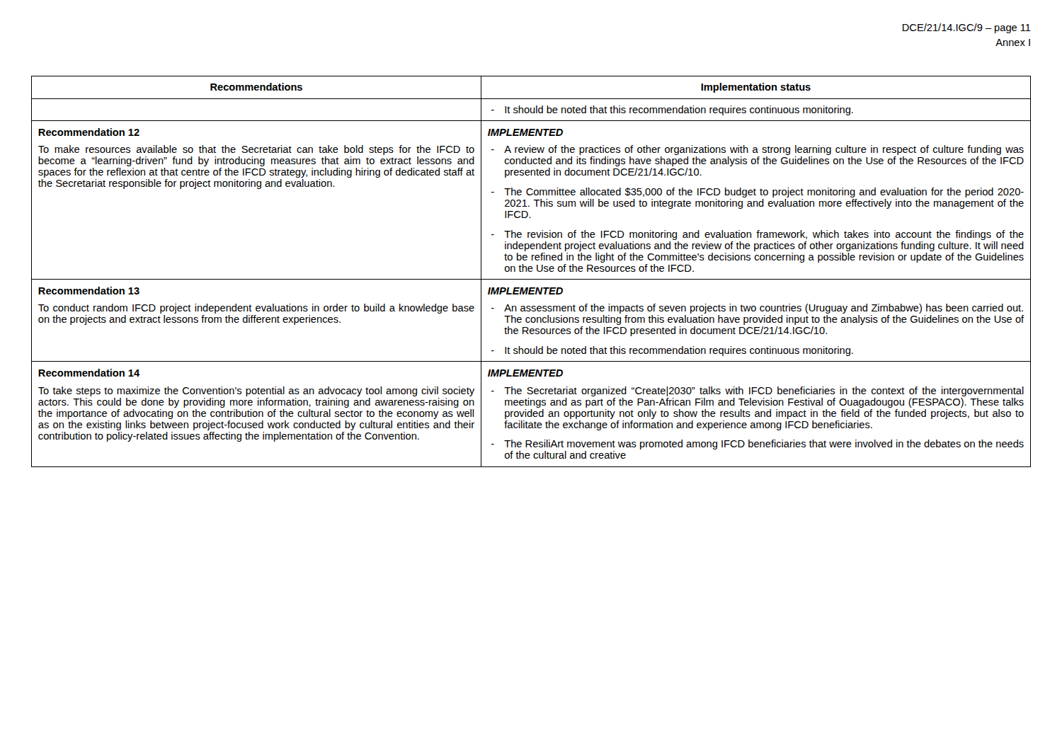DCE/21/14.IGC/9 – page 11
Annex I
| Recommendations | Implementation status |
| --- | --- |
| | It should be noted that this recommendation requires continuous monitoring. |
| Recommendation 12 To make resources available so that the Secretariat can take bold steps for the IFCD to become a “learning-driven” fund by introducing measures that aim to extract lessons and spaces for the reflexion at that centre of the IFCD strategy, including hiring of dedicated staff at the Secretariat responsible for project monitoring and evaluation. | IMPLEMENTED A review of the practices of other organizations with a strong learning culture in respect of culture funding was conducted and its findings have shaped the analysis of the Guidelines on the Use of the Resources of the IFCD presented in document DCE/21/14.IGC/10. The Committee allocated $35,000 of the IFCD budget to project monitoring and evaluation for the period 2020-2021. This sum will be used to integrate monitoring and evaluation more effectively into the management of the IFCD. The revision of the IFCD monitoring and evaluation framework, which takes into account the findings of the independent project evaluations and the review of the practices of other organizations funding culture. It will need to be refined in the light of the Committee's decisions concerning a possible revision or update of the Guidelines on the Use of the Resources of the IFCD. |
| Recommendation 13 To conduct random IFCD project independent evaluations in order to build a knowledge base on the projects and extract lessons from the different experiences. | IMPLEMENTED An assessment of the impacts of seven projects in two countries (Uruguay and Zimbabwe) has been carried out. The conclusions resulting from this evaluation have provided input to the analysis of the Guidelines on the Use of the Resources of the IFCD presented in document DCE/21/14.IGC/10. It should be noted that this recommendation requires continuous monitoring. |
| Recommendation 14 To take steps to maximize the Convention’s potential as an advocacy tool among civil society actors. This could be done by providing more information, training and awareness-raising on the importance of advocating on the contribution of the cultural sector to the economy as well as on the existing links between project-focused work conducted by cultural entities and their contribution to policy-related issues affecting the implementation of the Convention. | IMPLEMENTED The Secretariat organized “Create/2030” talks with IFCD beneficiaries in the context of the intergovernmental meetings and as part of the Pan-African Film and Television Festival of Ouagadougou (FESPACO). These talks provided an opportunity not only to show the results and impact in the field of the funded projects, but also to facilitate the exchange of information and experience among IFCD beneficiaries. The ResiliArt movement was promoted among IFCD beneficiaries that were involved in the debates on the needs of the cultural and creative |